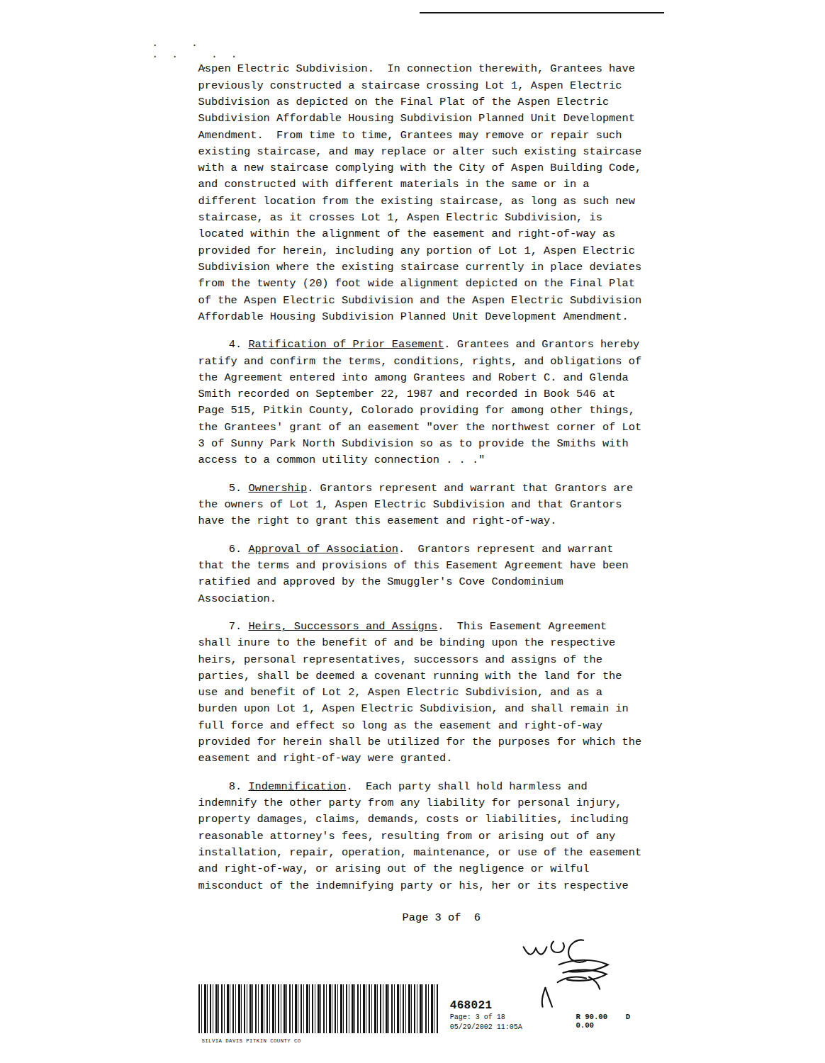. .
. . . .
.
Aspen Electric Subdivision. In connection therewith, Grantees have previously constructed a staircase crossing Lot 1, Aspen Electric Subdivision as depicted on the Final Plat of the Aspen Electric Subdivision Affordable Housing Subdivision Planned Unit Development Amendment. From time to time, Grantees may remove or repair such existing staircase, and may replace or alter such existing staircase with a new staircase complying with the City of Aspen Building Code, and constructed with different materials in the same or in a different location from the existing staircase, as long as such new staircase, as it crosses Lot 1, Aspen Electric Subdivision, is located within the alignment of the easement and right-of-way as provided for herein, including any portion of Lot 1, Aspen Electric Subdivision where the existing staircase currently in place deviates from the twenty (20) foot wide alignment depicted on the Final Plat of the Aspen Electric Subdivision and the Aspen Electric Subdivision Affordable Housing Subdivision Planned Unit Development Amendment.
4. Ratification of Prior Easement. Grantees and Grantors hereby ratify and confirm the terms, conditions, rights, and obligations of the Agreement entered into among Grantees and Robert C. and Glenda Smith recorded on September 22, 1987 and recorded in Book 546 at Page 515, Pitkin County, Colorado providing for among other things, the Grantees' grant of an easement "over the northwest corner of Lot 3 of Sunny Park North Subdivision so as to provide the Smiths with access to a common utility connection . . ."
5. Ownership. Grantors represent and warrant that Grantors are the owners of Lot 1, Aspen Electric Subdivision and that Grantors have the right to grant this easement and right-of-way.
6. Approval of Association. Grantors represent and warrant that the terms and provisions of this Easement Agreement have been ratified and approved by the Smuggler's Cove Condominium Association.
7. Heirs, Successors and Assigns. This Easement Agreement shall inure to the benefit of and be binding upon the respective heirs, personal representatives, successors and assigns of the parties, shall be deemed a covenant running with the land for the use and benefit of Lot 2, Aspen Electric Subdivision, and as a burden upon Lot 1, Aspen Electric Subdivision, and shall remain in full force and effect so long as the easement and right-of-way provided for herein shall be utilized for the purposes for which the easement and right-of-way were granted.
8. Indemnification. Each party shall hold harmless and indemnify the other party from any liability for personal injury, property damages, claims, demands, costs or liabilities, including reasonable attorney's fees, resulting from or arising out of any installation, repair, operation, maintenance, or use of the easement and right-of-way, or arising out of the negligence or wilful misconduct of the indemnifying party or his, her or its respective
Page 3 of 6
SILVIA DAVIS PITKIN COUNTY CO
468021
Page: 3 of 18
05/29/2002 11:05A
R 90.00 D 0.00